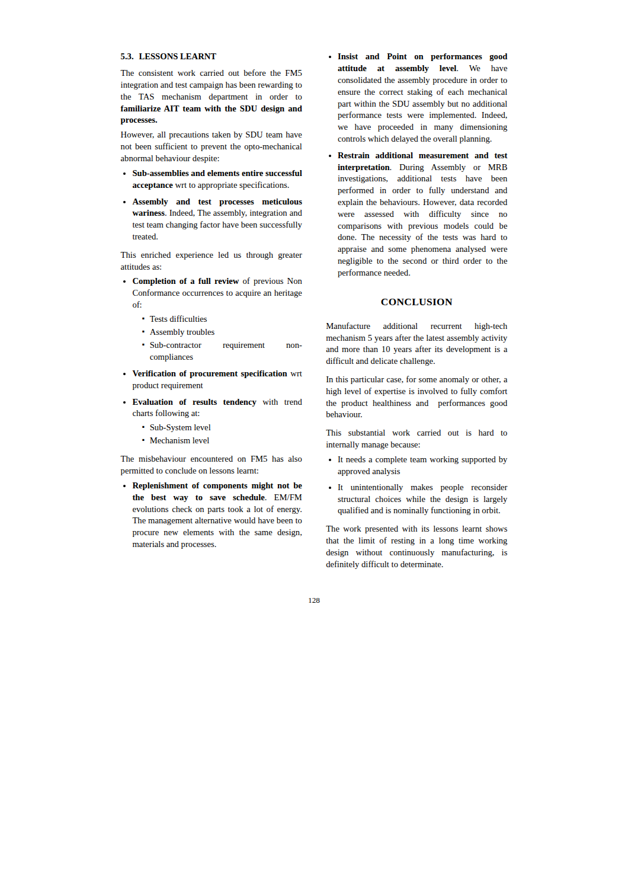5.3. LESSONS LEARNT
The consistent work carried out before the FM5 integration and test campaign has been rewarding to the TAS mechanism department in order to familiarize AIT team with the SDU design and processes.
However, all precautions taken by SDU team have not been sufficient to prevent the opto-mechanical abnormal behaviour despite:
Sub-assemblies and elements entire successful acceptance wrt to appropriate specifications.
Assembly and test processes meticulous wariness. Indeed, The assembly, integration and test team changing factor have been successfully treated.
This enriched experience led us through greater attitudes as:
Completion of a full review of previous Non Conformance occurrences to acquire an heritage of:
Tests difficulties
Assembly troubles
Sub-contractor requirement non-compliances
Verification of procurement specification wrt product requirement
Evaluation of results tendency with trend charts following at:
Sub-System level
Mechanism level
The misbehaviour encountered on FM5 has also permitted to conclude on lessons learnt:
Replenishment of components might not be the best way to save schedule. EM/FM evolutions check on parts took a lot of energy. The management alternative would have been to procure new elements with the same design, materials and processes.
Insist and Point on performances good attitude at assembly level. We have consolidated the assembly procedure in order to ensure the correct staking of each mechanical part within the SDU assembly but no additional performance tests were implemented. Indeed, we have proceeded in many dimensioning controls which delayed the overall planning.
Restrain additional measurement and test interpretation. During Assembly or MRB investigations, additional tests have been performed in order to fully understand and explain the behaviours. However, data recorded were assessed with difficulty since no comparisons with previous models could be done. The necessity of the tests was hard to appraise and some phenomena analysed were negligible to the second or third order to the performance needed.
CONCLUSION
Manufacture additional recurrent high-tech mechanism 5 years after the latest assembly activity and more than 10 years after its development is a difficult and delicate challenge.
In this particular case, for some anomaly or other, a high level of expertise is involved to fully comfort the product healthiness and performances good behaviour.
This substantial work carried out is hard to internally manage because:
It needs a complete team working supported by approved analysis
It unintentionally makes people reconsider structural choices while the design is largely qualified and is nominally functioning in orbit.
The work presented with its lessons learnt shows that the limit of resting in a long time working design without continuously manufacturing, is definitely difficult to determinate.
128